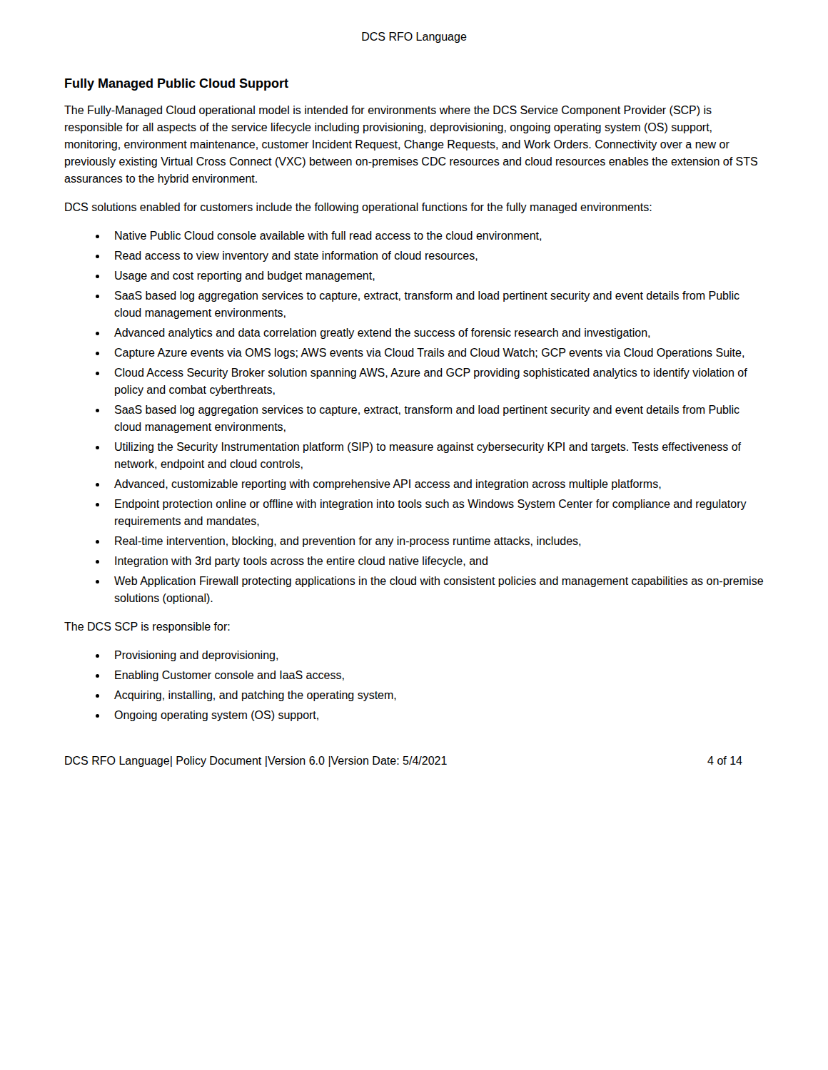DCS RFO Language
Fully Managed Public Cloud Support
The Fully-Managed Cloud operational model is intended for environments where the DCS Service Component Provider (SCP) is responsible for all aspects of the service lifecycle including provisioning, deprovisioning, ongoing operating system (OS) support, monitoring, environment maintenance, customer Incident Request, Change Requests, and Work Orders. Connectivity over a new or previously existing Virtual Cross Connect (VXC) between on-premises CDC resources and cloud resources enables the extension of STS assurances to the hybrid environment.
DCS solutions enabled for customers include the following operational functions for the fully managed environments:
Native Public Cloud console available with full read access to the cloud environment,
Read access to view inventory and state information of cloud resources,
Usage and cost reporting and budget management,
SaaS based log aggregation services to capture, extract, transform and load pertinent security and event details from Public cloud management environments,
Advanced analytics and data correlation greatly extend the success of forensic research and investigation,
Capture Azure events via OMS logs; AWS events via Cloud Trails and Cloud Watch; GCP events via Cloud Operations Suite,
Cloud Access Security Broker solution spanning AWS, Azure and GCP providing sophisticated analytics to identify violation of policy and combat cyberthreats,
SaaS based log aggregation services to capture, extract, transform and load pertinent security and event details from Public cloud management environments,
Utilizing the Security Instrumentation platform (SIP) to measure against cybersecurity KPI and targets. Tests effectiveness of network, endpoint and cloud controls,
Advanced, customizable reporting with comprehensive API access and integration across multiple platforms,
Endpoint protection online or offline with integration into tools such as Windows System Center for compliance and regulatory requirements and mandates,
Real-time intervention, blocking, and prevention for any in-process runtime attacks, includes,
Integration with 3rd party tools across the entire cloud native lifecycle, and
Web Application Firewall protecting applications in the cloud with consistent policies and management capabilities as on-premise solutions (optional).
The DCS SCP is responsible for:
Provisioning and deprovisioning,
Enabling Customer console and IaaS access,
Acquiring, installing, and patching the operating system,
Ongoing operating system (OS) support,
DCS RFO Language| Policy Document |Version 6.0 |Version Date: 5/4/2021
4 of 14